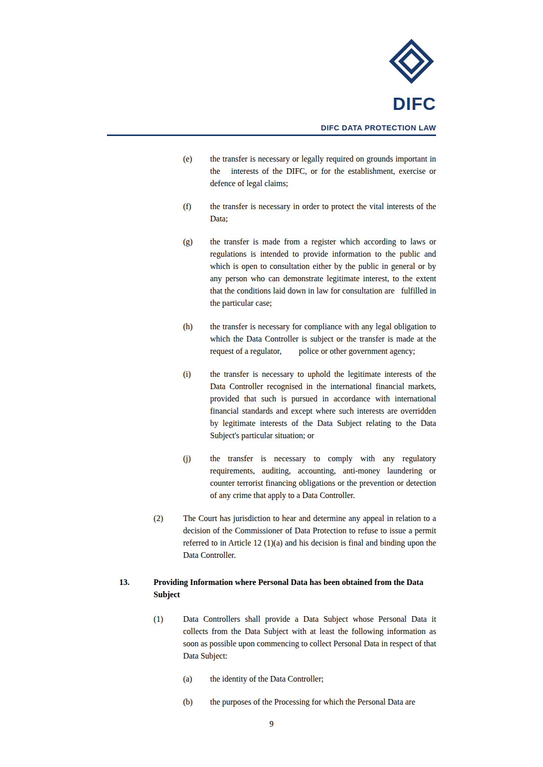DIFC
DIFC DATA PROTECTION LAW
(e)
the transfer is necessary or legally required on grounds important in the interests of the DIFC, or for the establishment, exercise or defence of legal claims;
(f)
the transfer is necessary in order to protect the vital interests of the Data;
(g)
the transfer is made from a register which according to laws or regulations is intended to provide information to the public and which is open to consultation either by the public in general or by any person who can demonstrate legitimate interest, to the extent that the conditions laid down in law for consultation are fulfilled in the particular case;
(h)
the transfer is necessary for compliance with any legal obligation to which the Data Controller is subject or the transfer is made at the request of a regulator, police or other government agency;
(i)
the transfer is necessary to uphold the legitimate interests of the Data Controller recognised in the international financial markets, provided that such is pursued in accordance with international financial standards and except where such interests are overridden by legitimate interests of the Data Subject relating to the Data Subject's particular situation; or
(j)
the transfer is necessary to comply with any regulatory requirements, auditing, accounting, anti-money laundering or counter terrorist financing obligations or the prevention or detection of any crime that apply to a Data Controller.
(2)
The Court has jurisdiction to hear and determine any appeal in relation to a decision of the Commissioner of Data Protection to refuse to issue a permit referred to in Article 12 (1)(a) and his decision is final and binding upon the Data Controller.
13.
Providing Information where Personal Data has been obtained from the Data Subject
(1)
Data Controllers shall provide a Data Subject whose Personal Data it collects from the Data Subject with at least the following information as soon as possible upon commencing to collect Personal Data in respect of that Data Subject:
(a)
the identity of the Data Controller;
(b)
the purposes of the Processing for which the Personal Data are
9